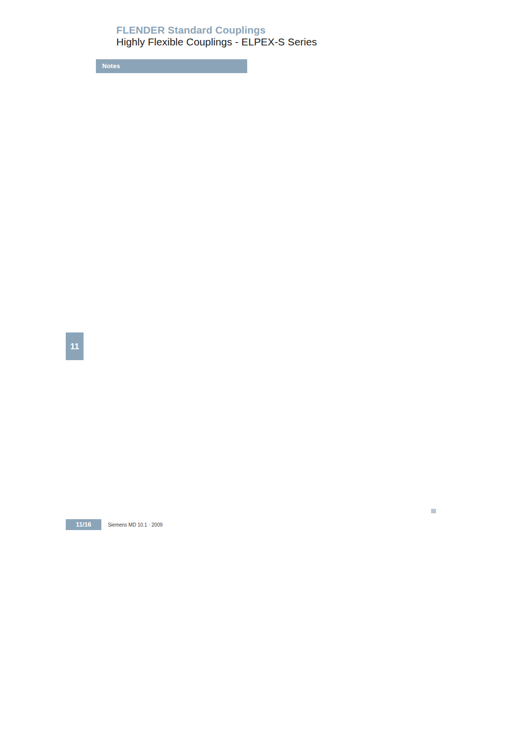FLENDER Standard Couplings
Highly Flexible Couplings - ELPEX-S Series
Notes
11
11/16
Siemens MD 10.1 · 2009